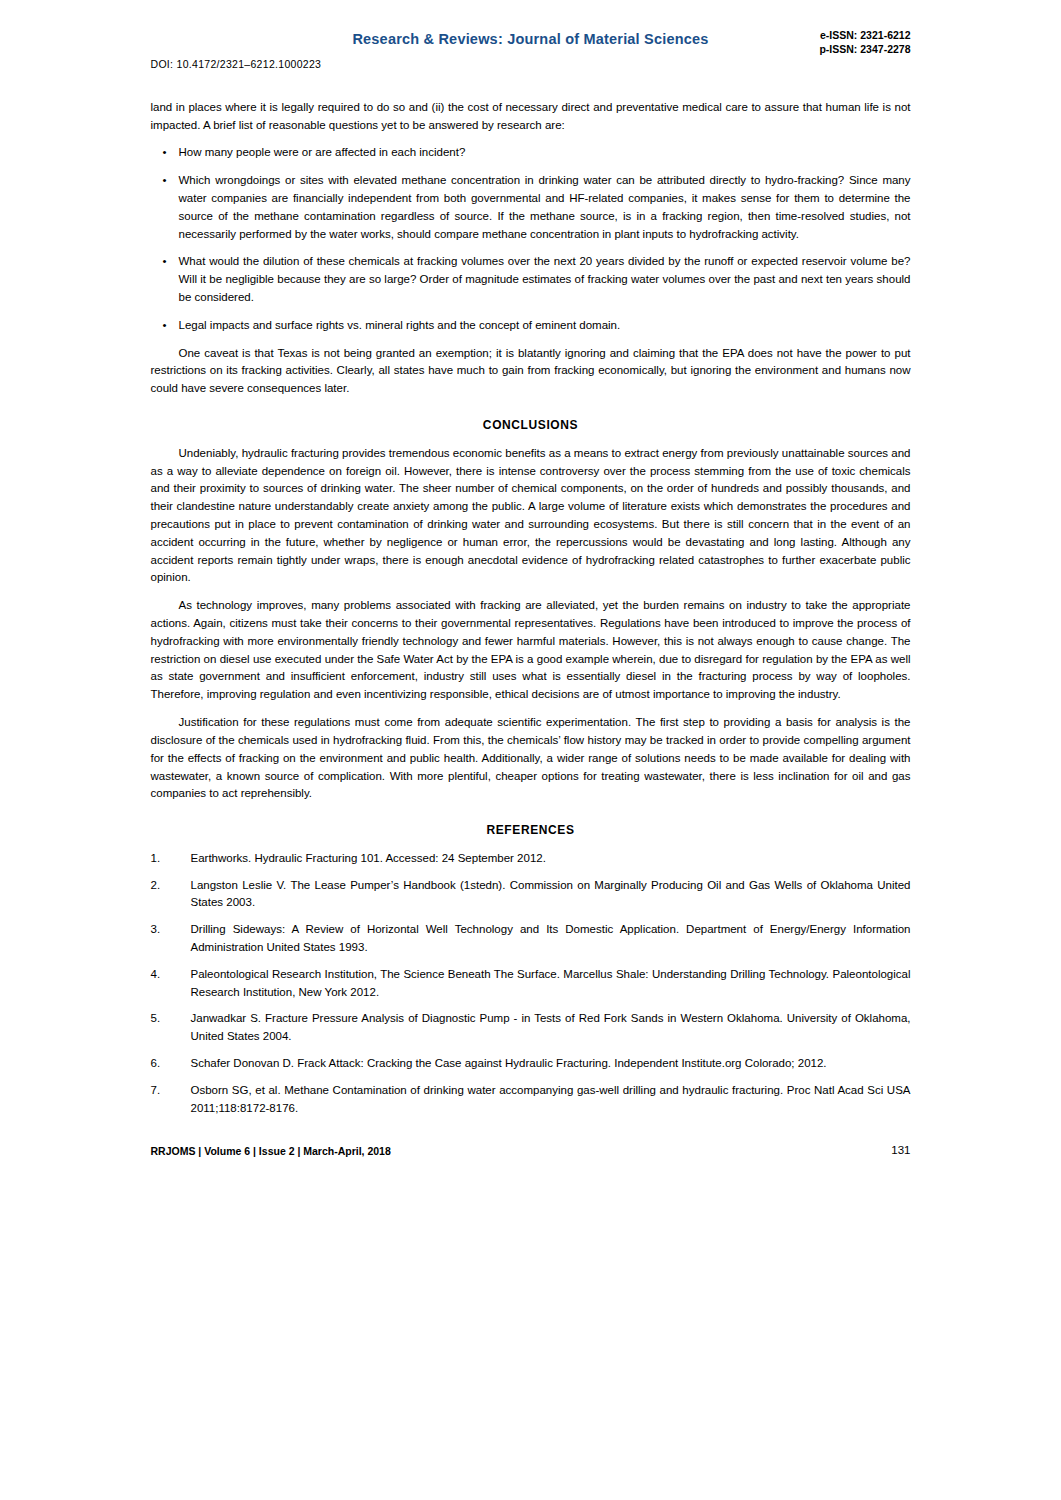e-ISSN: 2321-6212
p-ISSN: 2347-2278
Research & Reviews: Journal of Material Sciences
DOI: 10.4172/2321–6212.1000223
land in places where it is legally required to do so and (ii) the cost of necessary direct and preventative medical care to assure that human life is not impacted. A brief list of reasonable questions yet to be answered by research are:
How many people were or are affected in each incident?
Which wrongdoings or sites with elevated methane concentration in drinking water can be attributed directly to hydro-fracking? Since many water companies are financially independent from both governmental and HF-related companies, it makes sense for them to determine the source of the methane contamination regardless of source. If the methane source, is in a fracking region, then time-resolved studies, not necessarily performed by the water works, should compare methane concentration in plant inputs to hydrofracking activity.
What would the dilution of these chemicals at fracking volumes over the next 20 years divided by the runoff or expected reservoir volume be? Will it be negligible because they are so large? Order of magnitude estimates of fracking water volumes over the past and next ten years should be considered.
Legal impacts and surface rights vs. mineral rights and the concept of eminent domain.
One caveat is that Texas is not being granted an exemption; it is blatantly ignoring and claiming that the EPA does not have the power to put restrictions on its fracking activities. Clearly, all states have much to gain from fracking economically, but ignoring the environment and humans now could have severe consequences later.
Conclusions
Undeniably, hydraulic fracturing provides tremendous economic benefits as a means to extract energy from previously unattainable sources and as a way to alleviate dependence on foreign oil. However, there is intense controversy over the process stemming from the use of toxic chemicals and their proximity to sources of drinking water. The sheer number of chemical components, on the order of hundreds and possibly thousands, and their clandestine nature understandably create anxiety among the public. A large volume of literature exists which demonstrates the procedures and precautions put in place to prevent contamination of drinking water and surrounding ecosystems. But there is still concern that in the event of an accident occurring in the future, whether by negligence or human error, the repercussions would be devastating and long lasting. Although any accident reports remain tightly under wraps, there is enough anecdotal evidence of hydrofracking related catastrophes to further exacerbate public opinion.
As technology improves, many problems associated with fracking are alleviated, yet the burden remains on industry to take the appropriate actions. Again, citizens must take their concerns to their governmental representatives. Regulations have been introduced to improve the process of hydrofracking with more environmentally friendly technology and fewer harmful materials. However, this is not always enough to cause change. The restriction on diesel use executed under the Safe Water Act by the EPA is a good example wherein, due to disregard for regulation by the EPA as well as state government and insufficient enforcement, industry still uses what is essentially diesel in the fracturing process by way of loopholes. Therefore, improving regulation and even incentivizing responsible, ethical decisions are of utmost importance to improving the industry.
Justification for these regulations must come from adequate scientific experimentation. The first step to providing a basis for analysis is the disclosure of the chemicals used in hydrofracking fluid. From this, the chemicals’ flow history may be tracked in order to provide compelling argument for the effects of fracking on the environment and public health. Additionally, a wider range of solutions needs to be made available for dealing with wastewater, a known source of complication. With more plentiful, cheaper options for treating wastewater, there is less inclination for oil and gas companies to act reprehensibly.
References
Earthworks. Hydraulic Fracturing 101. Accessed: 24 September 2012.
Langston Leslie V. The Lease Pumper’s Handbook (1stedn). Commission on Marginally Producing Oil and Gas Wells of Oklahoma United States 2003.
Drilling Sideways: A Review of Horizontal Well Technology and Its Domestic Application. Department of Energy/Energy Information Administration United States 1993.
Paleontological Research Institution, The Science Beneath The Surface. Marcellus Shale: Understanding Drilling Technology. Paleontological Research Institution, New York 2012.
Janwadkar S. Fracture Pressure Analysis of Diagnostic Pump - in Tests of Red Fork Sands in Western Oklahoma. University of Oklahoma, United States 2004.
Schafer Donovan D. Frack Attack: Cracking the Case against Hydraulic Fracturing. Independent Institute.org Colorado; 2012.
Osborn SG, et al. Methane Contamination of drinking water accompanying gas-well drilling and hydraulic fracturing. Proc Natl Acad Sci USA 2011;118:8172-8176.
RRJOMS | Volume 6 | Issue 2 | March-April, 2018 131